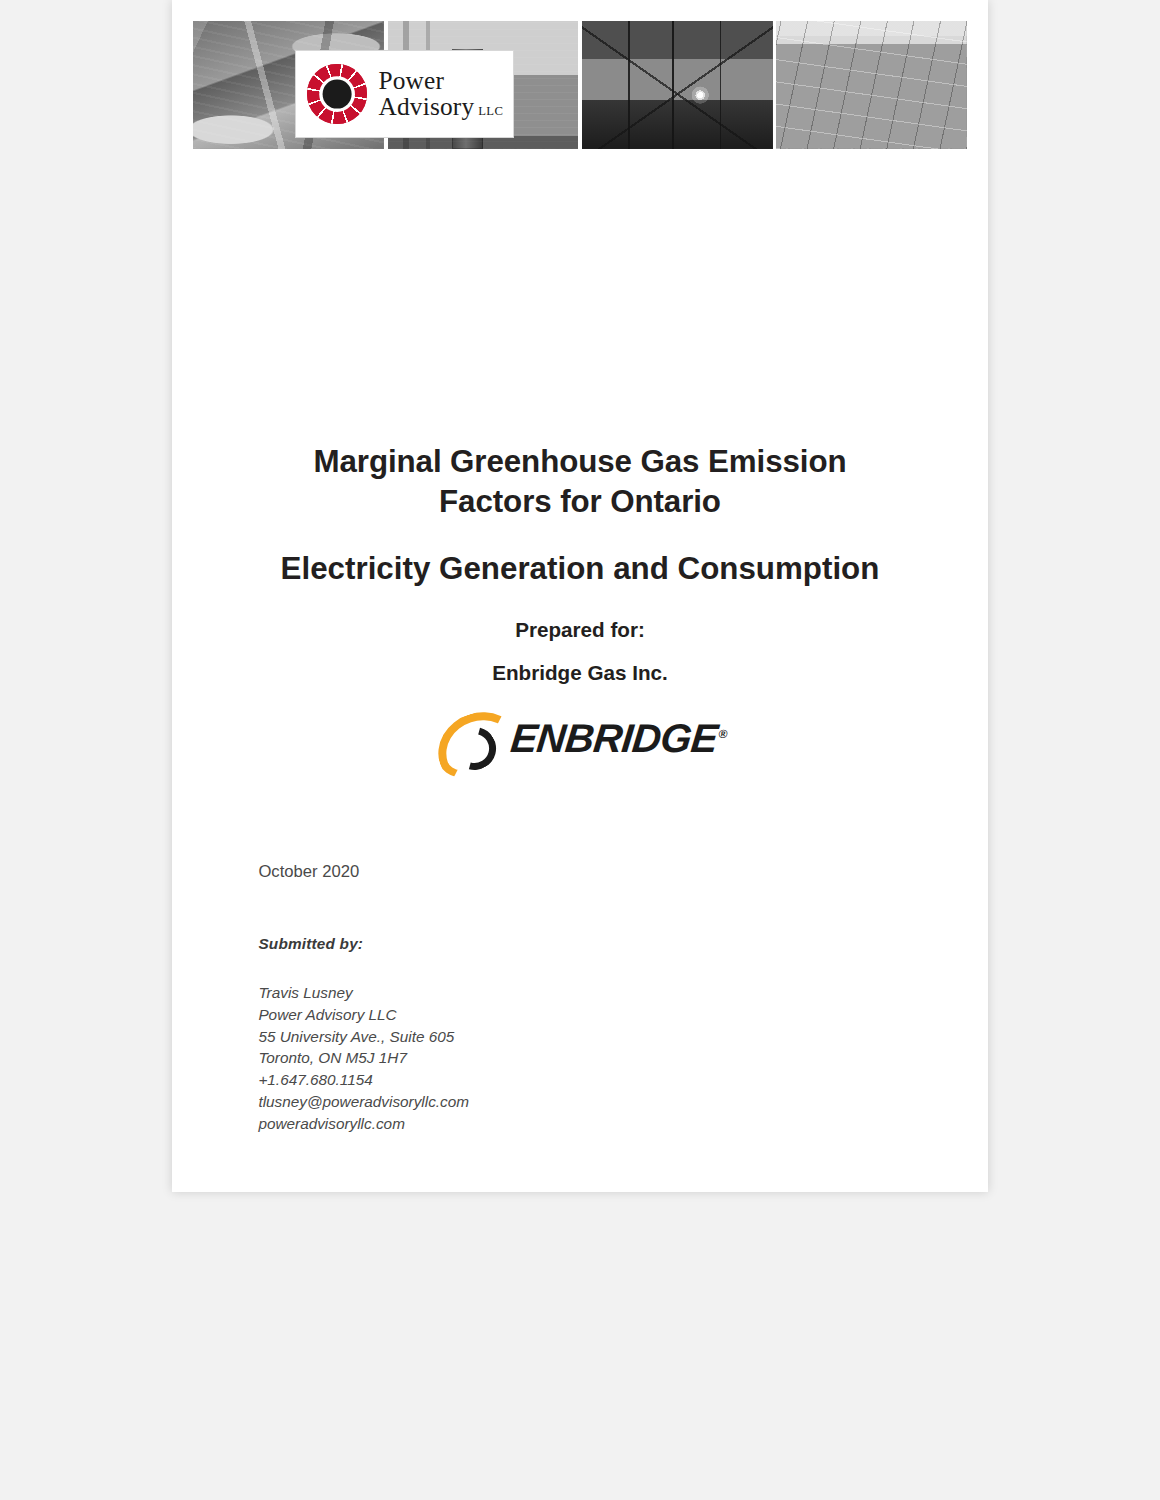Power AdvisoryLLC
Marginal Greenhouse Gas Emission Factors for Ontario
Electricity Generation and Consumption
Prepared for:
Enbridge Gas Inc.
ENBRIDGE®
October 2020
Submitted by:
Travis Lusney
Power Advisory LLC
55 University Ave., Suite 605
Toronto, ON M5J 1H7
+1.647.680.1154
tlusney@poweradvisoryllc.com
poweradvisoryllc.com